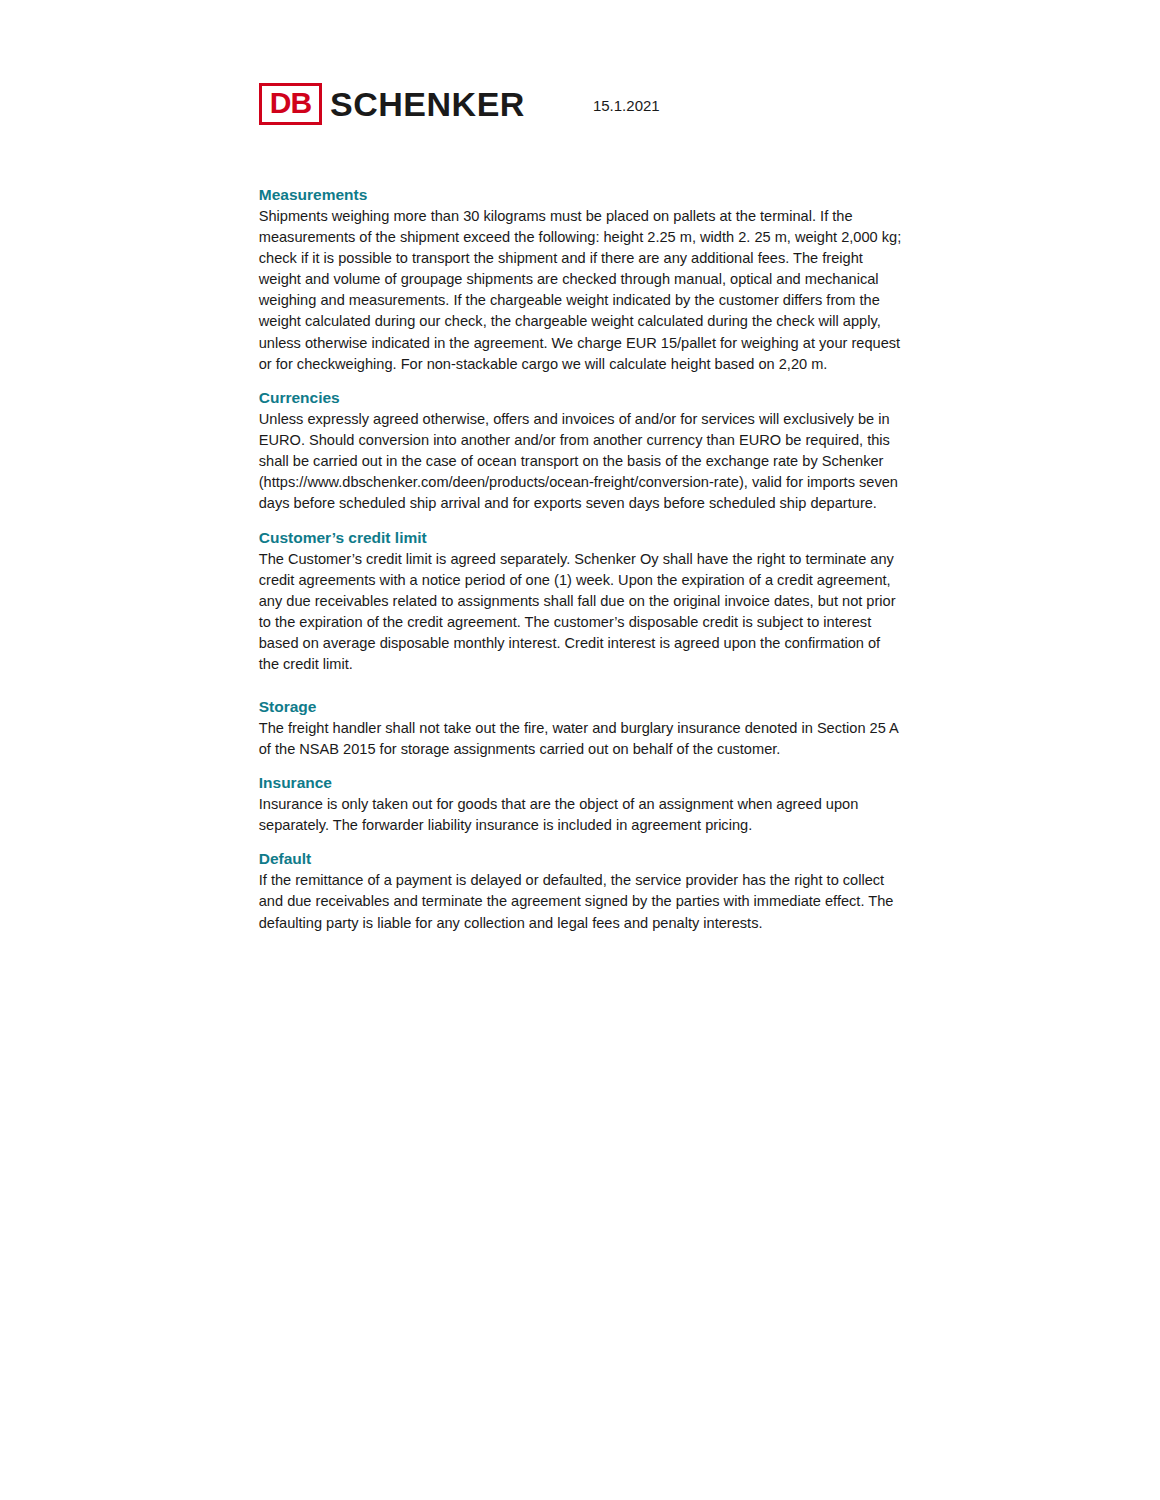DB SCHENKER
15.1.2021
Measurements
Shipments weighing more than 30 kilograms must be placed on pallets at the terminal. If the measurements of the shipment exceed the following: height 2.25 m, width 2. 25 m, weight 2,000 kg; check if it is possible to transport the shipment and if there are any additional fees. The freight weight and volume of groupage shipments are checked through manual, optical and mechanical weighing and measurements. If the chargeable weight indicated by the customer differs from the weight calculated during our check, the chargeable weight calculated during the check will apply, unless otherwise indicated in the agreement. We charge EUR 15/pallet for weighing at your request or for checkweighing. For non-stackable cargo we will calculate height based on 2,20 m.
Currencies
Unless expressly agreed otherwise, offers and invoices of and/or for services will exclusively be in EURO. Should conversion into another and/or from another currency than EURO be required, this shall be carried out in the case of ocean transport on the basis of the exchange rate by Schenker (https://www.dbschenker.com/deen/products/ocean-freight/conversion-rate), valid for imports seven days before scheduled ship arrival and for exports seven days before scheduled ship departure.
Customer’s credit limit
The Customer’s credit limit is agreed separately. Schenker Oy shall have the right to terminate any credit agreements with a notice period of one (1) week. Upon the expiration of a credit agreement, any due receivables related to assignments shall fall due on the original invoice dates, but not prior to the expiration of the credit agreement. The customer’s disposable credit is subject to interest based on average disposable monthly interest. Credit interest is agreed upon the confirmation of the credit limit.
Storage
The freight handler shall not take out the fire, water and burglary insurance denoted in Section 25 A of the NSAB 2015 for storage assignments carried out on behalf of the customer.
Insurance
Insurance is only taken out for goods that are the object of an assignment when agreed upon separately. The forwarder liability insurance is included in agreement pricing.
Default
If the remittance of a payment is delayed or defaulted, the service provider has the right to collect and due receivables and terminate the agreement signed by the parties with immediate effect. The defaulting party is liable for any collection and legal fees and penalty interests.